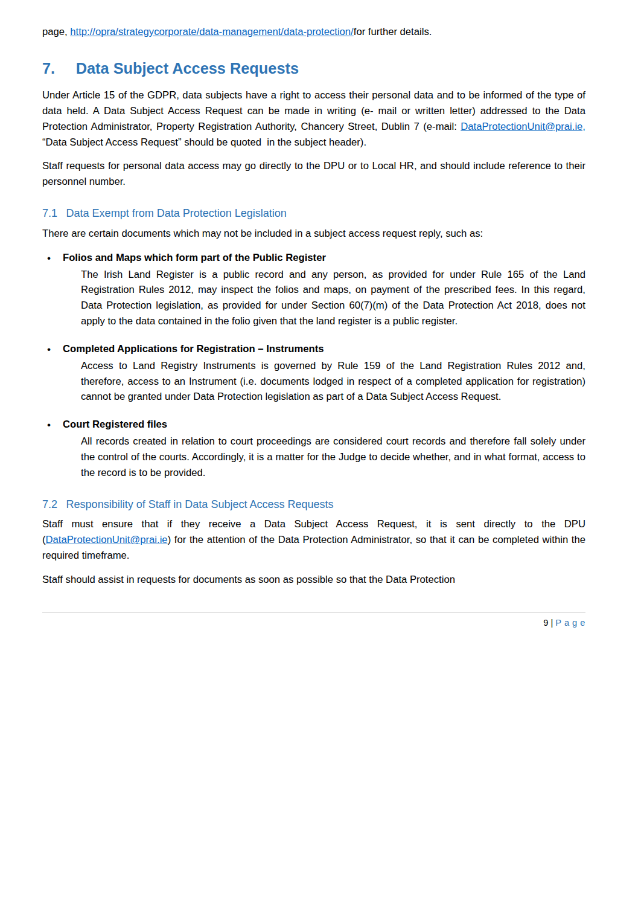page, http://opra/strategycorporate/data-management/data-protection/for further details.
7. Data Subject Access Requests
Under Article 15 of the GDPR, data subjects have a right to access their personal data and to be informed of the type of data held. A Data Subject Access Request can be made in writing (e- mail or written letter) addressed to the Data Protection Administrator, Property Registration Authority, Chancery Street, Dublin 7 (e-mail: DataProtectionUnit@prai.ie, “Data Subject Access Request” should be quoted in the subject header).
Staff requests for personal data access may go directly to the DPU or to Local HR, and should include reference to their personnel number.
7.1 Data Exempt from Data Protection Legislation
There are certain documents which may not be included in a subject access request reply, such as:
Folios and Maps which form part of the Public Register The Irish Land Register is a public record and any person, as provided for under Rule 165 of the Land Registration Rules 2012, may inspect the folios and maps, on payment of the prescribed fees. In this regard, Data Protection legislation, as provided for under Section 60(7)(m) of the Data Protection Act 2018, does not apply to the data contained in the folio given that the land register is a public register.
Completed Applications for Registration – Instruments Access to Land Registry Instruments is governed by Rule 159 of the Land Registration Rules 2012 and, therefore, access to an Instrument (i.e. documents lodged in respect of a completed application for registration) cannot be granted under Data Protection legislation as part of a Data Subject Access Request.
Court Registered files All records created in relation to court proceedings are considered court records and therefore fall solely under the control of the courts. Accordingly, it is a matter for the Judge to decide whether, and in what format, access to the record is to be provided.
7.2 Responsibility of Staff in Data Subject Access Requests
Staff must ensure that if they receive a Data Subject Access Request, it is sent directly to the DPU (DataProtectionUnit@prai.ie) for the attention of the Data Protection Administrator, so that it can be completed within the required timeframe.
Staff should assist in requests for documents as soon as possible so that the Data Protection
9 | P a g e